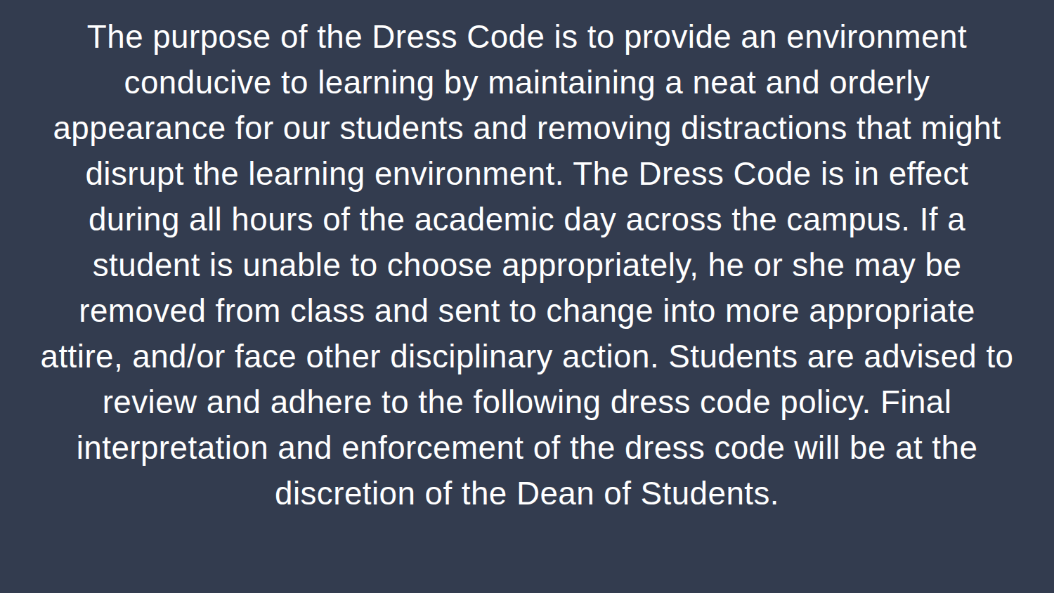The purpose of the Dress Code is to provide an environment conducive to learning by maintaining a neat and orderly appearance for our students and removing distractions that might disrupt the learning environment. The Dress Code is in effect during all hours of the academic day across the campus. If a student is unable to choose appropriately, he or she may be removed from class and sent to change into more appropriate attire, and/or face other disciplinary action. Students are advised to review and adhere to the following dress code policy. Final interpretation and enforcement of the dress code will be at the discretion of the Dean of Students.